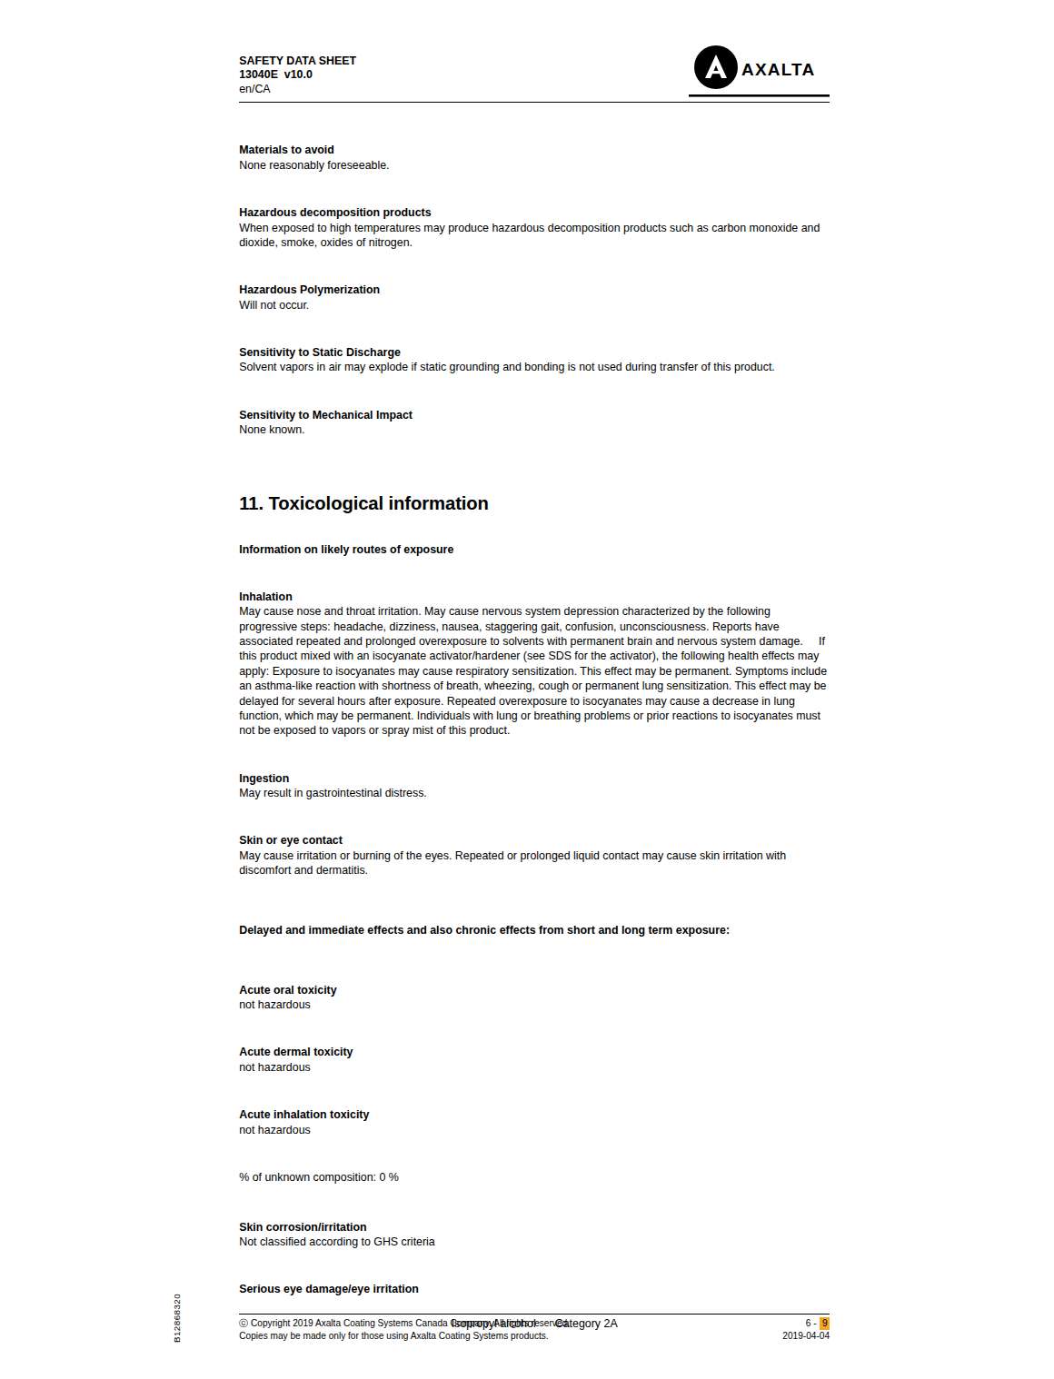SAFETY DATA SHEET
13040E v10.0
en/CA
AXALTA
Materials to avoid
None reasonably foreseeable.
Hazardous decomposition products
When exposed to high temperatures may produce hazardous decomposition products such as carbon monoxide and dioxide, smoke, oxides of nitrogen.
Hazardous Polymerization
Will not occur.
Sensitivity to Static Discharge
Solvent vapors in air may explode if static grounding and bonding is not used during transfer of this product.
Sensitivity to Mechanical Impact
None known.
11. Toxicological information
Information on likely routes of exposure
Inhalation
May cause nose and throat irritation. May cause nervous system depression characterized by the following progressive steps: headache, dizziness, nausea, staggering gait, confusion, unconsciousness. Reports have associated repeated and prolonged overexposure to solvents with permanent brain and nervous system damage. If this product mixed with an isocyanate activator/hardener (see SDS for the activator), the following health effects may apply: Exposure to isocyanates may cause respiratory sensitization. This effect may be permanent. Symptoms include an asthma-like reaction with shortness of breath, wheezing, cough or permanent lung sensitization. This effect may be delayed for several hours after exposure. Repeated overexposure to isocyanates may cause a decrease in lung function, which may be permanent. Individuals with lung or breathing problems or prior reactions to isocyanates must not be exposed to vapors or spray mist of this product.
Ingestion
May result in gastrointestinal distress.
Skin or eye contact
May cause irritation or burning of the eyes. Repeated or prolonged liquid contact may cause skin irritation with discomfort and dermatitis.
Delayed and immediate effects and also chronic effects from short and long term exposure:
Acute oral toxicity
not hazardous
Acute dermal toxicity
not hazardous
Acute inhalation toxicity
not hazardous
% of unknown composition: 0 %
Skin corrosion/irritation
Not classified according to GHS criteria
Serious eye damage/eye irritation
Isopropyl alcohol Category 2A
ⓒ Copyright 2019 Axalta Coating Systems Canada Company. All rights reserved.
Copies may be made only for those using Axalta Coating Systems products.
6 - 9
2019-04-04
B12868320